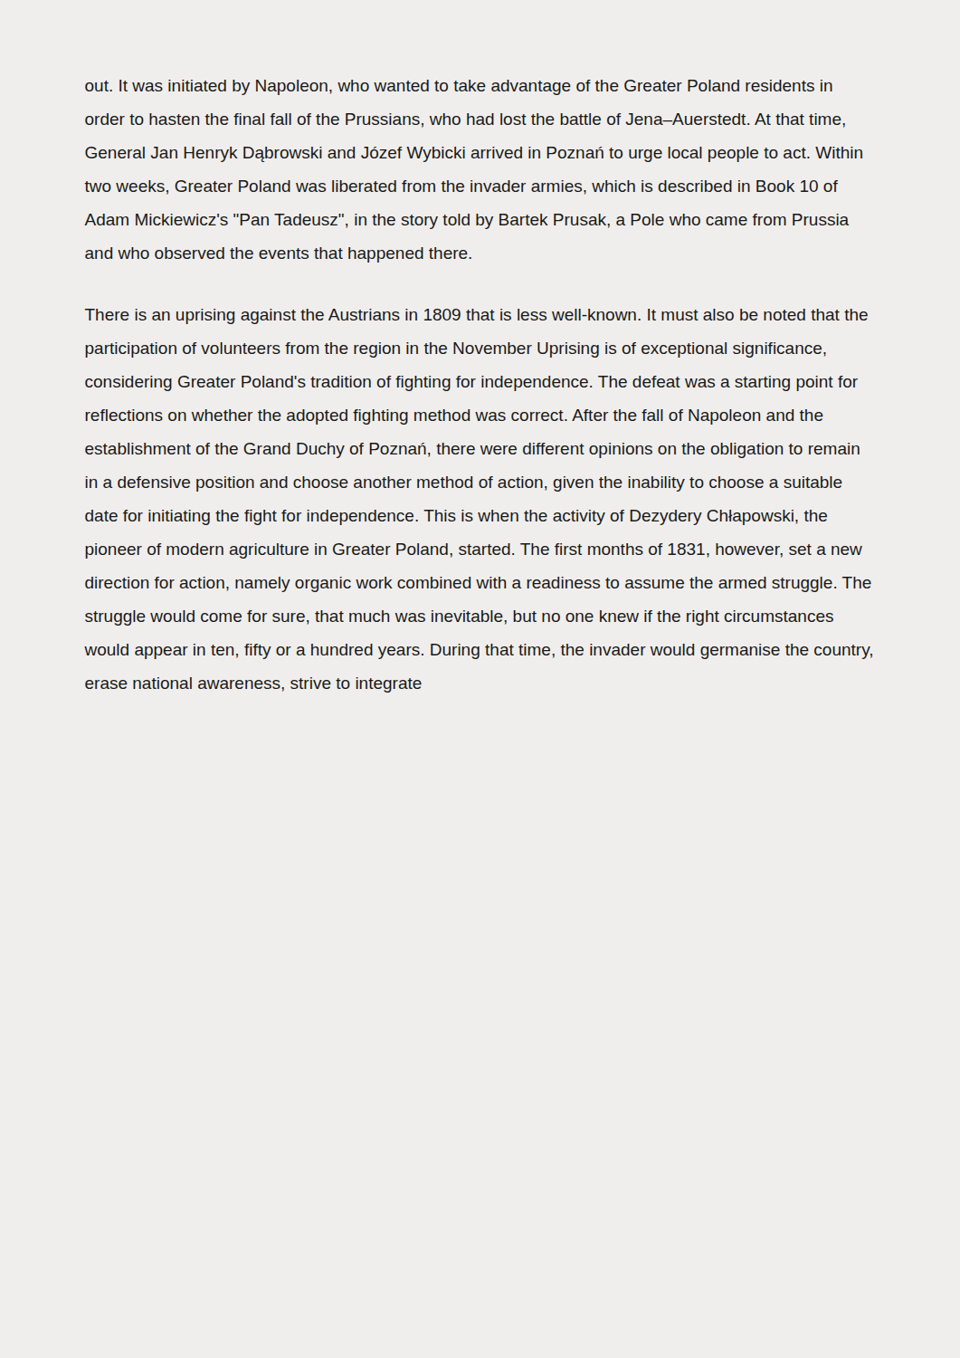out. It was initiated by Napoleon, who wanted to take advantage of the Greater Poland residents in order to hasten the final fall of the Prussians, who had lost the battle of Jena–Auerstedt. At that time, General Jan Henryk Dąbrowski and Józef Wybicki arrived in Poznań to urge local people to act. Within two weeks, Greater Poland was liberated from the invader armies, which is described in Book 10 of Adam Mickiewicz's "Pan Tadeusz", in the story told by Bartek Prusak, a Pole who came from Prussia and who observed the events that happened there.
There is an uprising against the Austrians in 1809 that is less well-known. It must also be noted that the participation of volunteers from the region in the November Uprising is of exceptional significance, considering Greater Poland's tradition of fighting for independence. The defeat was a starting point for reflections on whether the adopted fighting method was correct. After the fall of Napoleon and the establishment of the Grand Duchy of Poznań, there were different opinions on the obligation to remain in a defensive position and choose another method of action, given the inability to choose a suitable date for initiating the fight for independence. This is when the activity of Dezydery Chłapowski, the pioneer of modern agriculture in Greater Poland, started. The first months of 1831, however, set a new direction for action, namely organic work combined with a readiness to assume the armed struggle. The struggle would come for sure, that much was inevitable, but no one knew if the right circumstances would appear in ten, fifty or a hundred years. During that time, the invader would germanise the country, erase national awareness, strive to integrate